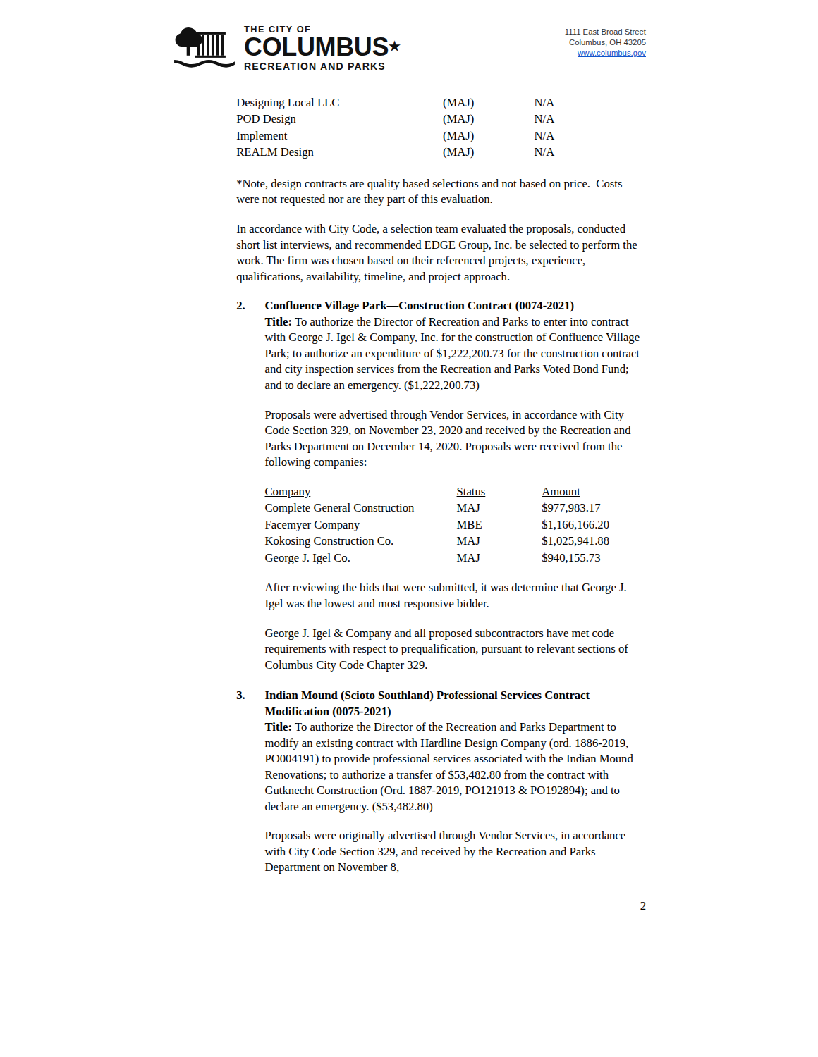THE CITY OF COLUMBUS★ RECREATION AND PARKS
1111 East Broad Street
Columbus, OH 43205
www.columbus.gov
| Designing Local LLC | (MAJ) | N/A |
| POD Design | (MAJ) | N/A |
| Implement | (MAJ) | N/A |
| REALM Design | (MAJ) | N/A |
*Note, design contracts are quality based selections and not based on price. Costs were not requested nor are they part of this evaluation.
In accordance with City Code, a selection team evaluated the proposals, conducted short list interviews, and recommended EDGE Group, Inc. be selected to perform the work. The firm was chosen based on their referenced projects, experience, qualifications, availability, timeline, and project approach.
2.
Confluence Village Park—Construction Contract (0074-2021)
Title: To authorize the Director of Recreation and Parks to enter into contract with George J. Igel & Company, Inc. for the construction of Confluence Village Park; to authorize an expenditure of $1,222,200.73 for the construction contract and city inspection services from the Recreation and Parks Voted Bond Fund; and to declare an emergency. ($1,222,200.73)
Proposals were advertised through Vendor Services, in accordance with City Code Section 329, on November 23, 2020 and received by the Recreation and Parks Department on December 14, 2020. Proposals were received from the following companies:
| Company | Status | Amount |
| --- | --- | --- |
| Complete General Construction | MAJ | $977,983.17 |
| Facemyer Company | MBE | $1,166,166.20 |
| Kokosing Construction Co. | MAJ | $1,025,941.88 |
| George J. Igel Co. | MAJ | $940,155.73 |
After reviewing the bids that were submitted, it was determine that George J. Igel was the lowest and most responsive bidder.
George J. Igel & Company and all proposed subcontractors have met code requirements with respect to prequalification, pursuant to relevant sections of Columbus City Code Chapter 329.
3.
Indian Mound (Scioto Southland) Professional Services ContractModification (0075-2021)
Title: To authorize the Director of the Recreation and Parks Department to modify an existing contract with Hardline Design Company (ord. 1886-2019, PO004191) to provide professional services associated with the Indian Mound Renovations; to authorize a transfer of $53,482.80 from the contract with Gutknecht Construction (Ord. 1887-2019, PO121913 & PO192894); and to declare an emergency. ($53,482.80)
Proposals were originally advertised through Vendor Services, in accordance with City Code Section 329, and received by the Recreation and Parks Department on November 8,
2